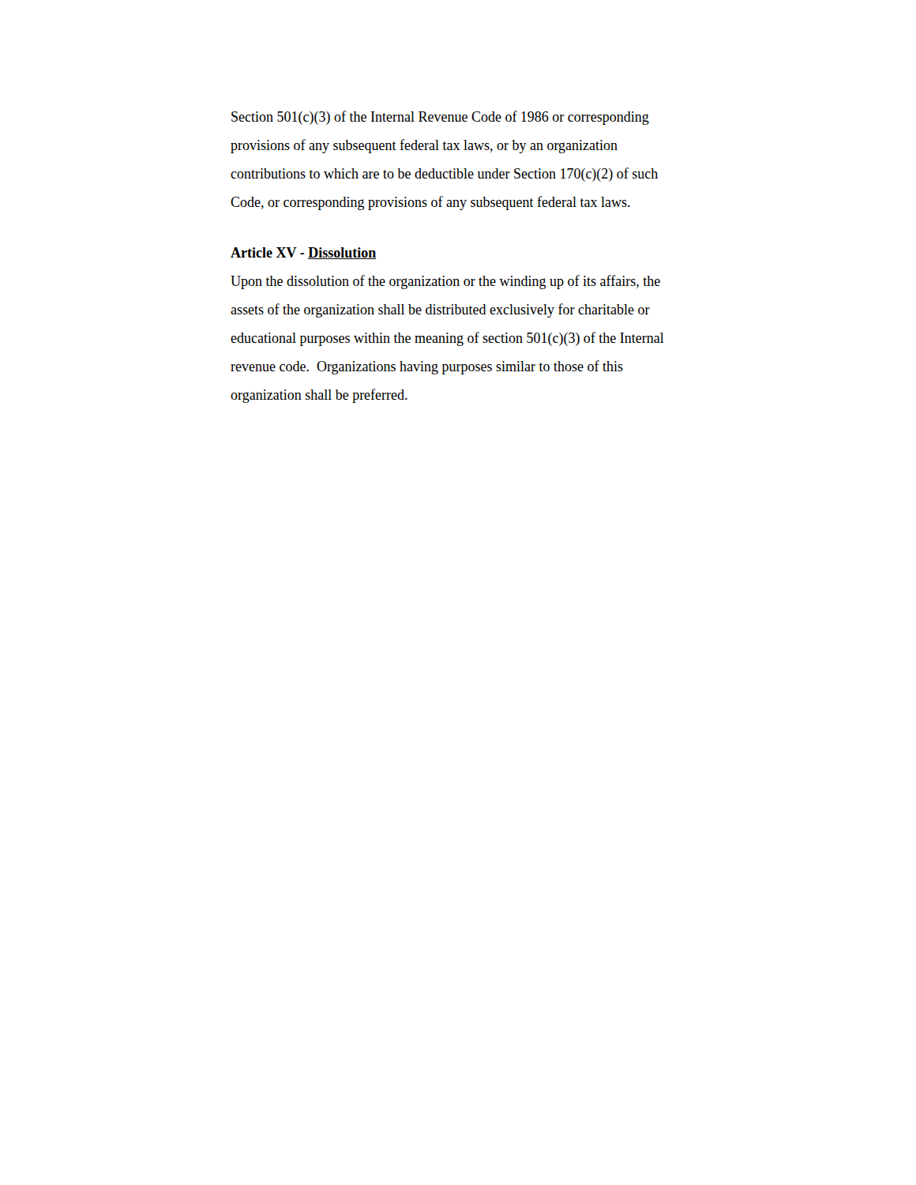Section 501(c)(3) of the Internal Revenue Code of 1986 or corresponding provisions of any subsequent federal tax laws, or by an organization contributions to which are to be deductible under Section 170(c)(2) of such Code, or corresponding provisions of any subsequent federal tax laws.
Article XV - Dissolution
Upon the dissolution of the organization or the winding up of its affairs, the assets of the organization shall be distributed exclusively for charitable or educational purposes within the meaning of section 501(c)(3) of the Internal revenue code. Organizations having purposes similar to those of this organization shall be preferred.